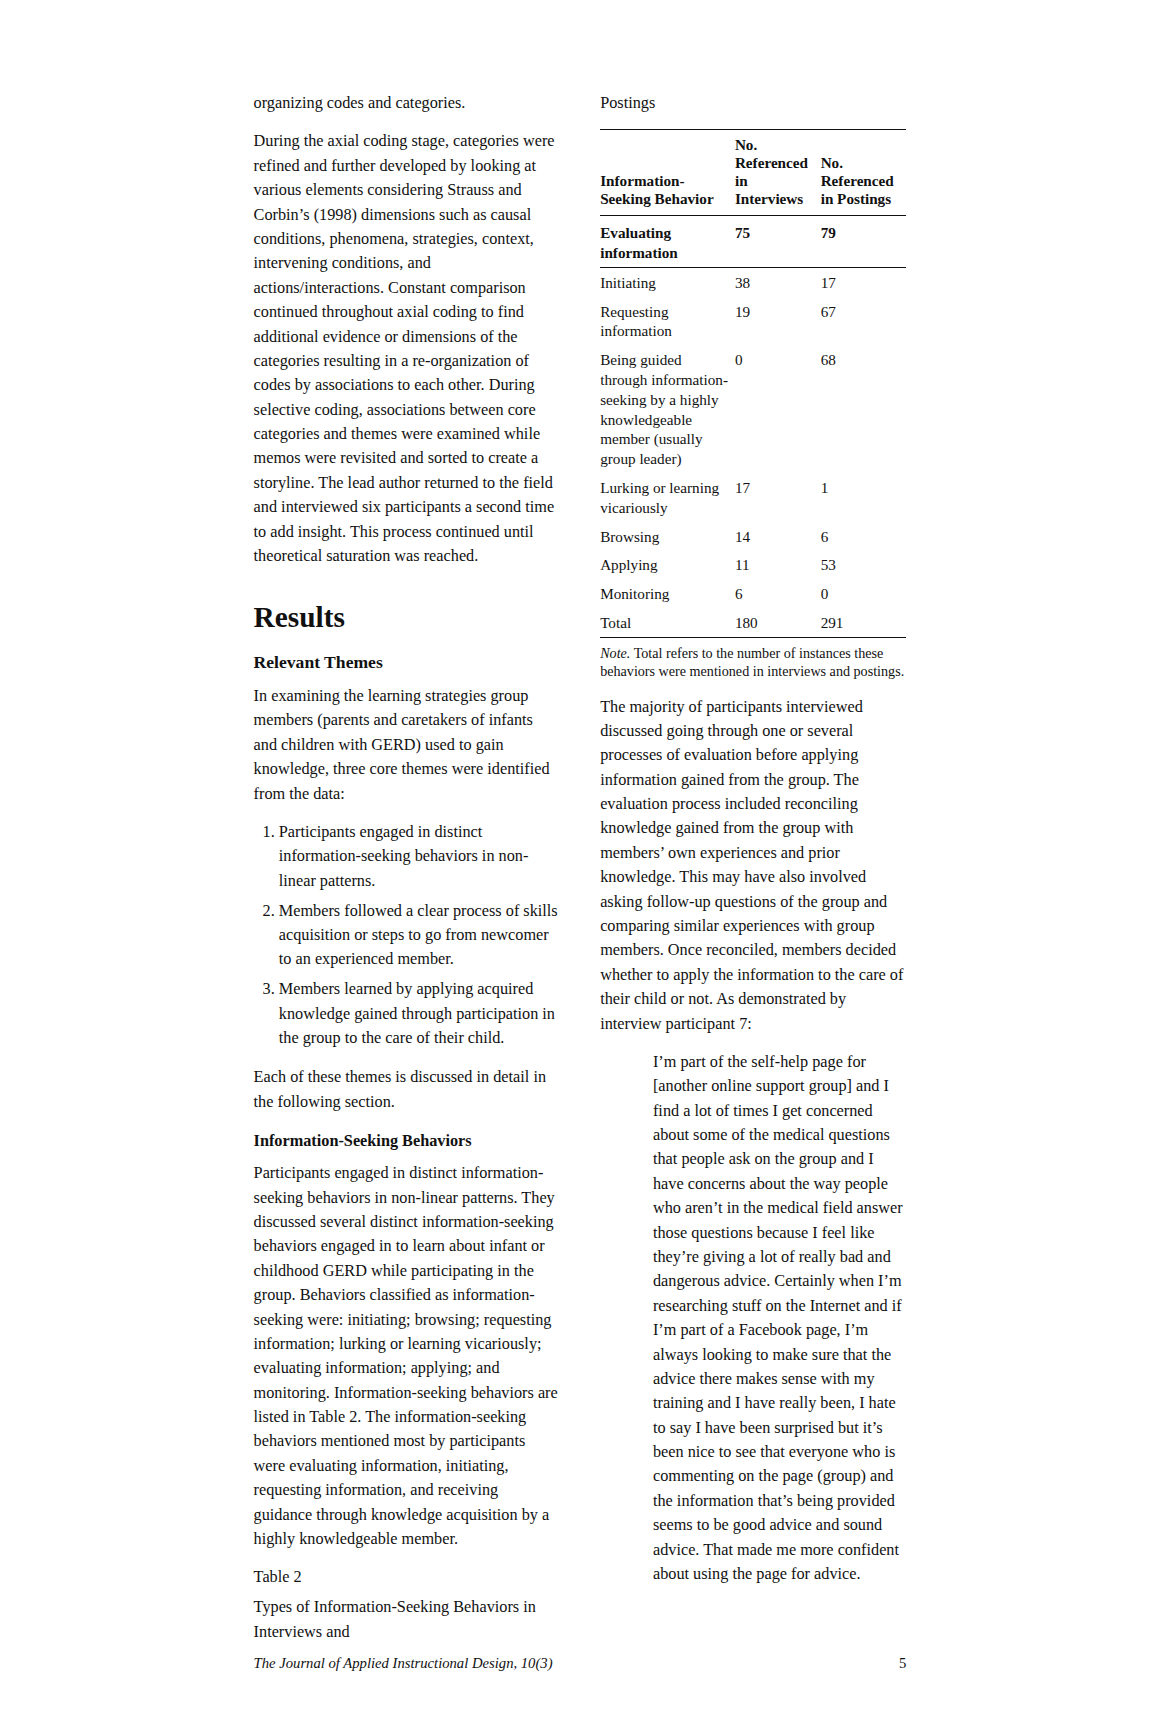organizing codes and categories.
During the axial coding stage, categories were refined and further developed by looking at various elements considering Strauss and Corbin’s (1998) dimensions such as causal conditions, phenomena, strategies, context, intervening conditions, and actions/interactions. Constant comparison continued throughout axial coding to find additional evidence or dimensions of the categories resulting in a re-organization of codes by associations to each other. During selective coding, associations between core categories and themes were examined while memos were revisited and sorted to create a storyline. The lead author returned to the field and interviewed six participants a second time to add insight. This process continued until theoretical saturation was reached.
Results
Relevant Themes
In examining the learning strategies group members (parents and caretakers of infants and children with GERD) used to gain knowledge, three core themes were identified from the data:
Participants engaged in distinct information-seeking behaviors in non-linear patterns.
Members followed a clear process of skills acquisition or steps to go from newcomer to an experienced member.
Members learned by applying acquired knowledge gained through participation in the group to the care of their child.
Each of these themes is discussed in detail in the following section.
Information-Seeking Behaviors
Participants engaged in distinct information-seeking behaviors in non-linear patterns. They discussed several distinct information-seeking behaviors engaged in to learn about infant or childhood GERD while participating in the group. Behaviors classified as information-seeking were: initiating; browsing; requesting information; lurking or learning vicariously; evaluating information; applying; and monitoring. Information-seeking behaviors are listed in Table 2. The information-seeking behaviors mentioned most by participants were evaluating information, initiating, requesting information, and receiving guidance through knowledge acquisition by a highly knowledgeable member.
Table 2
Types of Information-Seeking Behaviors in Interviews and
Postings
| Information-Seeking Behavior | No. Referenced in Interviews | No. Referenced in Postings |
| --- | --- | --- |
| Evaluating information | 75 | 79 |
| Initiating | 38 | 17 |
| Requesting information | 19 | 67 |
| Being guided through information-seeking by a highly knowledgeable member (usually group leader) | 0 | 68 |
| Lurking or learning vicariously | 17 | 1 |
| Browsing | 14 | 6 |
| Applying | 11 | 53 |
| Monitoring | 6 | 0 |
| Total | 180 | 291 |
Note. Total refers to the number of instances these behaviors were mentioned in interviews and postings.
The majority of participants interviewed discussed going through one or several processes of evaluation before applying information gained from the group. The evaluation process included reconciling knowledge gained from the group with members’ own experiences and prior knowledge. This may have also involved asking follow-up questions of the group and comparing similar experiences with group members. Once reconciled, members decided whether to apply the information to the care of their child or not. As demonstrated by interview participant 7:
I’m part of the self-help page for [another online support group] and I find a lot of times I get concerned about some of the medical questions that people ask on the group and I have concerns about the way people who aren’t in the medical field answer those questions because I feel like they’re giving a lot of really bad and dangerous advice. Certainly when I’m researching stuff on the Internet and if I’m part of a Facebook page, I’m always looking to make sure that the advice there makes sense with my training and I have really been, I hate to say I have been surprised but it’s been nice to see that everyone who is commenting on the page (group) and the information that’s being provided seems to be good advice and sound advice. That made me more confident about using the page for advice.
The Journal of Applied Instructional Design, 10(3) 5